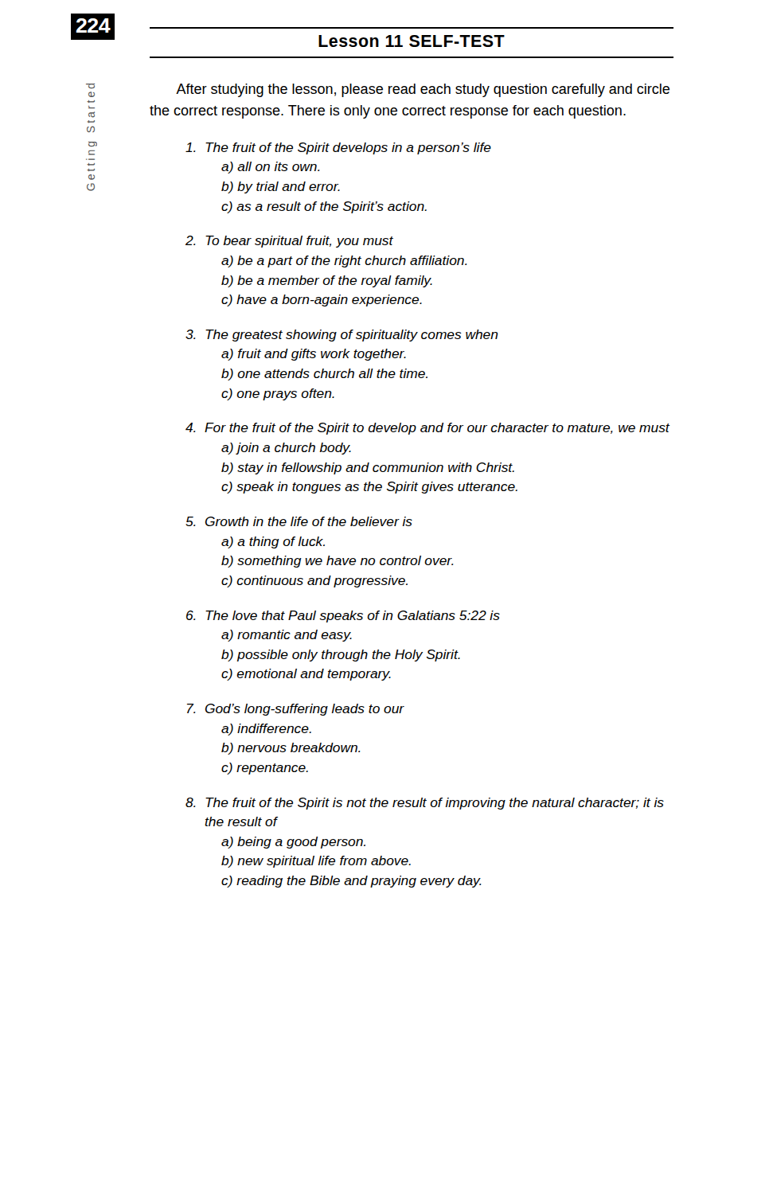224
Getting Started
Lesson 11 SELF-TEST
After studying the lesson, please read each study question carefully and circle the correct response. There is only one correct response for each question.
The fruit of the Spirit develops in a person’s life
a) all on its own.
b) by trial and error.
c) as a result of the Spirit’s action.
To bear spiritual fruit, you must
a) be a part of the right church affiliation.
b) be a member of the royal family.
c) have a born-again experience.
The greatest showing of spirituality comes when
a) fruit and gifts work together.
b) one attends church all the time.
c) one prays often.
For the fruit of the Spirit to develop and for our character to mature, we must
a) join a church body.
b) stay in fellowship and communion with Christ.
c) speak in tongues as the Spirit gives utterance.
Growth in the life of the believer is
a) a thing of luck.
b) something we have no control over.
c) continuous and progressive.
The love that Paul speaks of in Galatians 5:22 is
a) romantic and easy.
b) possible only through the Holy Spirit.
c) emotional and temporary.
God’s long-suffering leads to our
a) indifference.
b) nervous breakdown.
c) repentance.
The fruit of the Spirit is not the result of improving the natural character; it is the result of
a) being a good person.
b) new spiritual life from above.
c) reading the Bible and praying every day.